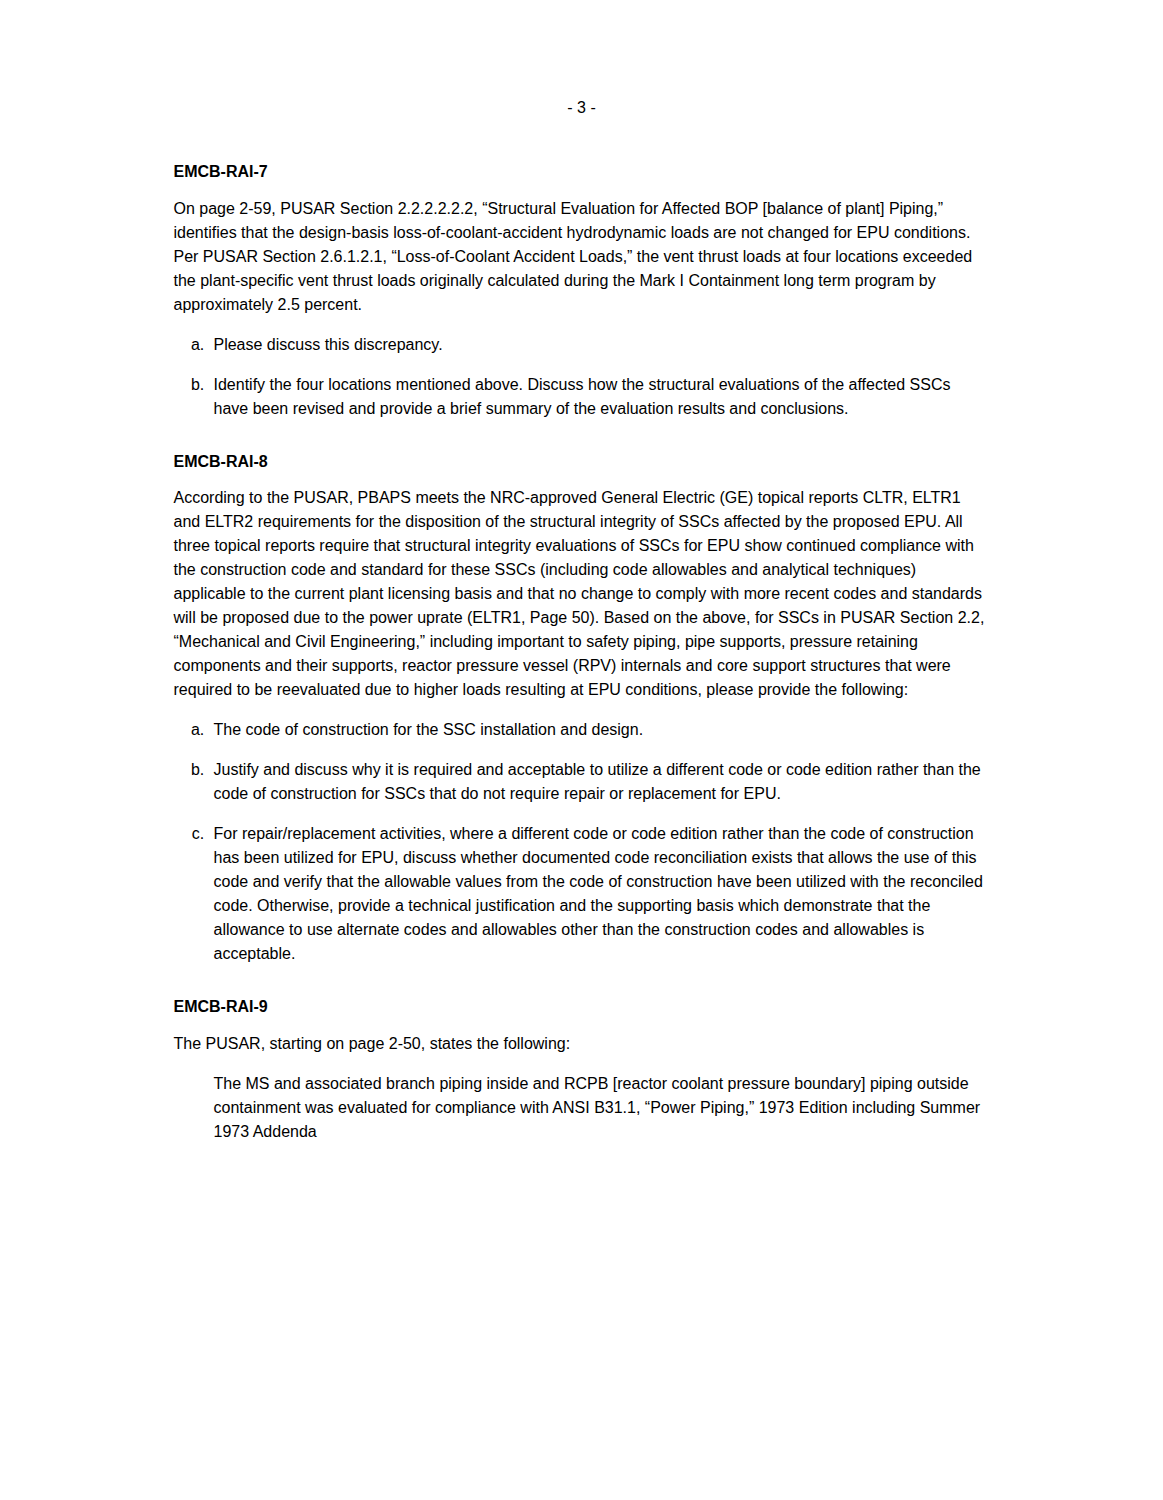- 3 -
EMCB-RAI-7
On page 2-59, PUSAR Section 2.2.2.2.2.2, “Structural Evaluation for Affected BOP [balance of plant] Piping,” identifies that the design-basis loss-of-coolant-accident hydrodynamic loads are not changed for EPU conditions. Per PUSAR Section 2.6.1.2.1, “Loss-of-Coolant Accident Loads,” the vent thrust loads at four locations exceeded the plant-specific vent thrust loads originally calculated during the Mark I Containment long term program by approximately 2.5 percent.
Please discuss this discrepancy.
Identify the four locations mentioned above. Discuss how the structural evaluations of the affected SSCs have been revised and provide a brief summary of the evaluation results and conclusions.
EMCB-RAI-8
According to the PUSAR, PBAPS meets the NRC-approved General Electric (GE) topical reports CLTR, ELTR1 and ELTR2 requirements for the disposition of the structural integrity of SSCs affected by the proposed EPU. All three topical reports require that structural integrity evaluations of SSCs for EPU show continued compliance with the construction code and standard for these SSCs (including code allowables and analytical techniques) applicable to the current plant licensing basis and that no change to comply with more recent codes and standards will be proposed due to the power uprate (ELTR1, Page 50). Based on the above, for SSCs in PUSAR Section 2.2, “Mechanical and Civil Engineering,” including important to safety piping, pipe supports, pressure retaining components and their supports, reactor pressure vessel (RPV) internals and core support structures that were required to be reevaluated due to higher loads resulting at EPU conditions, please provide the following:
The code of construction for the SSC installation and design.
Justify and discuss why it is required and acceptable to utilize a different code or code edition rather than the code of construction for SSCs that do not require repair or replacement for EPU.
For repair/replacement activities, where a different code or code edition rather than the code of construction has been utilized for EPU, discuss whether documented code reconciliation exists that allows the use of this code and verify that the allowable values from the code of construction have been utilized with the reconciled code. Otherwise, provide a technical justification and the supporting basis which demonstrate that the allowance to use alternate codes and allowables other than the construction codes and allowables is acceptable.
EMCB-RAI-9
The PUSAR, starting on page 2-50, states the following:
The MS and associated branch piping inside and RCPB [reactor coolant pressure boundary] piping outside containment was evaluated for compliance with ANSI B31.1, “Power Piping,” 1973 Edition including Summer 1973 Addenda